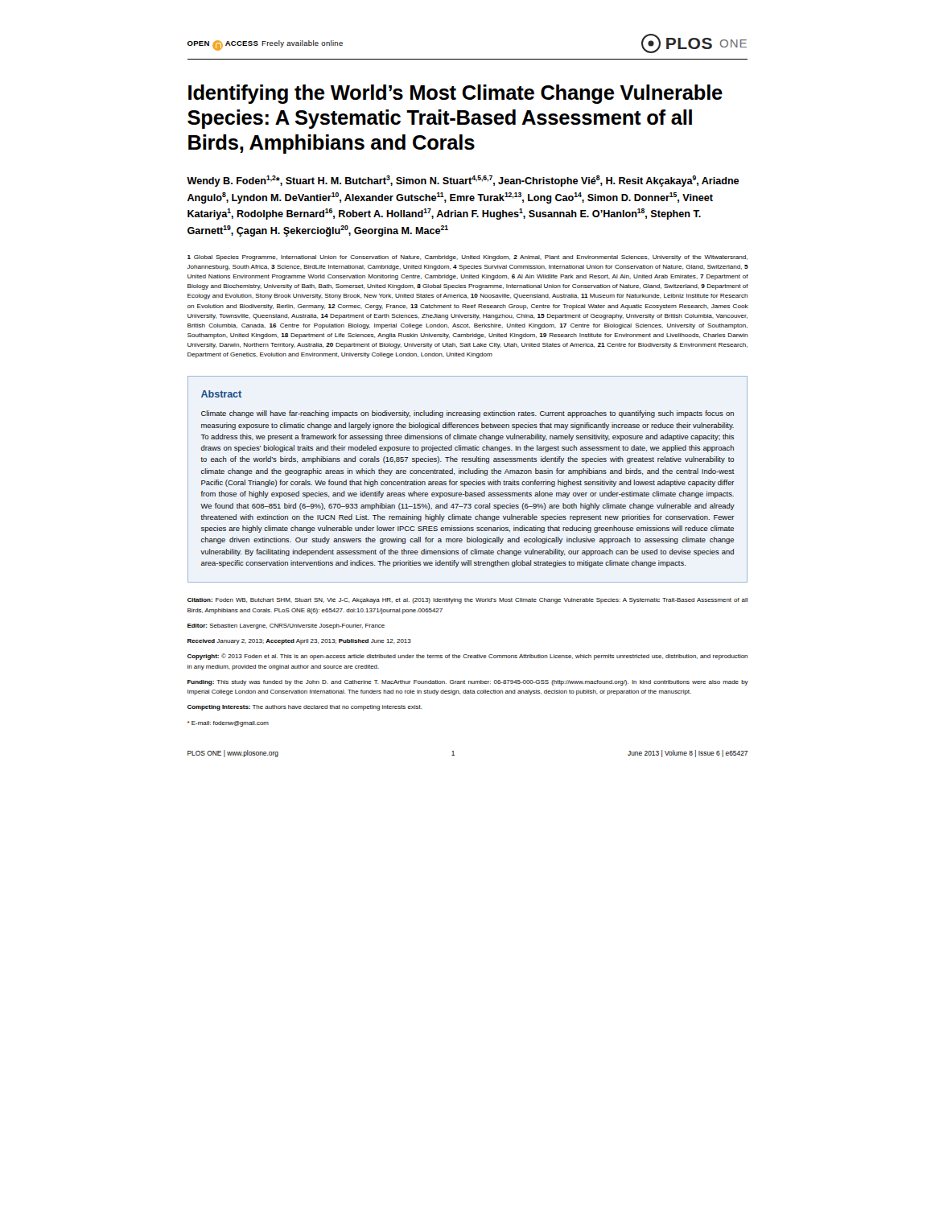OPEN ACCESS Freely available online
PLOS ONE
Identifying the World’s Most Climate Change Vulnerable Species: A Systematic Trait-Based Assessment of all Birds, Amphibians and Corals
Wendy B. Foden1,2*, Stuart H. M. Butchart3, Simon N. Stuart4,5,6,7, Jean-Christophe Vié8, H. Resit Akçakaya9, Ariadne Angulo8, Lyndon M. DeVantier10, Alexander Gutsche11, Emre Turak12,13, Long Cao14, Simon D. Donner15, Vineet Katariya1, Rodolphe Bernard16, Robert A. Holland17, Adrian F. Hughes1, Susannah E. O’Hanlon18, Stephen T. Garnett19, Çagan H. Şekercioğlu20, Georgina M. Mace21
1 Global Species Programme, International Union for Conservation of Nature, Cambridge, United Kingdom, 2 Animal, Plant and Environmental Sciences, University of the Witwatersrand, Johannesburg, South Africa, 3 Science, BirdLife International, Cambridge, United Kingdom, 4 Species Survival Commission, International Union for Conservation of Nature, Gland, Switzerland, 5 United Nations Environment Programme World Conservation Monitoring Centre, Cambridge, United Kingdom, 6 Al Ain Wildlife Park and Resort, Al Ain, United Arab Emirates, 7 Department of Biology and Biochemistry, University of Bath, Bath, Somerset, United Kingdom, 8 Global Species Programme, International Union for Conservation of Nature, Gland, Switzerland, 9 Department of Ecology and Evolution, Stony Brook University, Stony Brook, New York, United States of America, 10 Noosaville, Queensland, Australia, 11 Museum für Naturkunde, Leibniz Institute for Research on Evolution and Biodiversity, Berlin, Germany, 12 Cormec, Cergy, France, 13 Catchment to Reef Research Group, Centre for Tropical Water and Aquatic Ecosystem Research, James Cook University, Townsville, Queensland, Australia, 14 Department of Earth Sciences, ZheJiang University, Hangzhou, China, 15 Department of Geography, University of British Columbia, Vancouver, British Columbia, Canada, 16 Centre for Population Biology, Imperial College London, Ascot, Berkshire, United Kingdom, 17 Centre for Biological Sciences, University of Southampton, Southampton, United Kingdom, 18 Department of Life Sciences, Anglia Ruskin University, Cambridge, United Kingdom, 19 Research Institute for Environment and Livelihoods, Charles Darwin University, Darwin, Northern Territory, Australia, 20 Department of Biology, University of Utah, Salt Lake City, Utah, United States of America, 21 Centre for Biodiversity & Environment Research, Department of Genetics, Evolution and Environment, University College London, London, United Kingdom
Abstract
Climate change will have far-reaching impacts on biodiversity, including increasing extinction rates. Current approaches to quantifying such impacts focus on measuring exposure to climatic change and largely ignore the biological differences between species that may significantly increase or reduce their vulnerability. To address this, we present a framework for assessing three dimensions of climate change vulnerability, namely sensitivity, exposure and adaptive capacity; this draws on species’ biological traits and their modeled exposure to projected climatic changes. In the largest such assessment to date, we applied this approach to each of the world’s birds, amphibians and corals (16,857 species). The resulting assessments identify the species with greatest relative vulnerability to climate change and the geographic areas in which they are concentrated, including the Amazon basin for amphibians and birds, and the central Indo-west Pacific (Coral Triangle) for corals. We found that high concentration areas for species with traits conferring highest sensitivity and lowest adaptive capacity differ from those of highly exposed species, and we identify areas where exposure-based assessments alone may over or under-estimate climate change impacts. We found that 608–851 bird (6–9%), 670–933 amphibian (11–15%), and 47–73 coral species (6–9%) are both highly climate change vulnerable and already threatened with extinction on the IUCN Red List. The remaining highly climate change vulnerable species represent new priorities for conservation. Fewer species are highly climate change vulnerable under lower IPCC SRES emissions scenarios, indicating that reducing greenhouse emissions will reduce climate change driven extinctions. Our study answers the growing call for a more biologically and ecologically inclusive approach to assessing climate change vulnerability. By facilitating independent assessment of the three dimensions of climate change vulnerability, our approach can be used to devise species and area-specific conservation interventions and indices. The priorities we identify will strengthen global strategies to mitigate climate change impacts.
Citation: Foden WB, Butchart SHM, Stuart SN, Vié J-C, Akçakaya HR, et al. (2013) Identifying the World’s Most Climate Change Vulnerable Species: A Systematic Trait-Based Assessment of all Birds, Amphibians and Corals. PLoS ONE 8(6): e65427. doi:10.1371/journal.pone.0065427
Editor: Sebastien Lavergne, CNRS/Université Joseph-Fourier, France
Received January 2, 2013; Accepted April 23, 2013; Published June 12, 2013
Copyright: © 2013 Foden et al. This is an open-access article distributed under the terms of the Creative Commons Attribution License, which permits unrestricted use, distribution, and reproduction in any medium, provided the original author and source are credited.
Funding: This study was funded by the John D. and Catherine T. MacArthur Foundation. Grant number: 06-87945-000-GSS (http://www.macfound.org/). In kind contributions were also made by Imperial College London and Conservation International. The funders had no role in study design, data collection and analysis, decision to publish, or preparation of the manuscript.
Competing Interests: The authors have declared that no competing interests exist.
* E-mail: fodenw@gmail.com
PLOS ONE | www.plosone.org
1
June 2013 | Volume 8 | Issue 6 | e65427